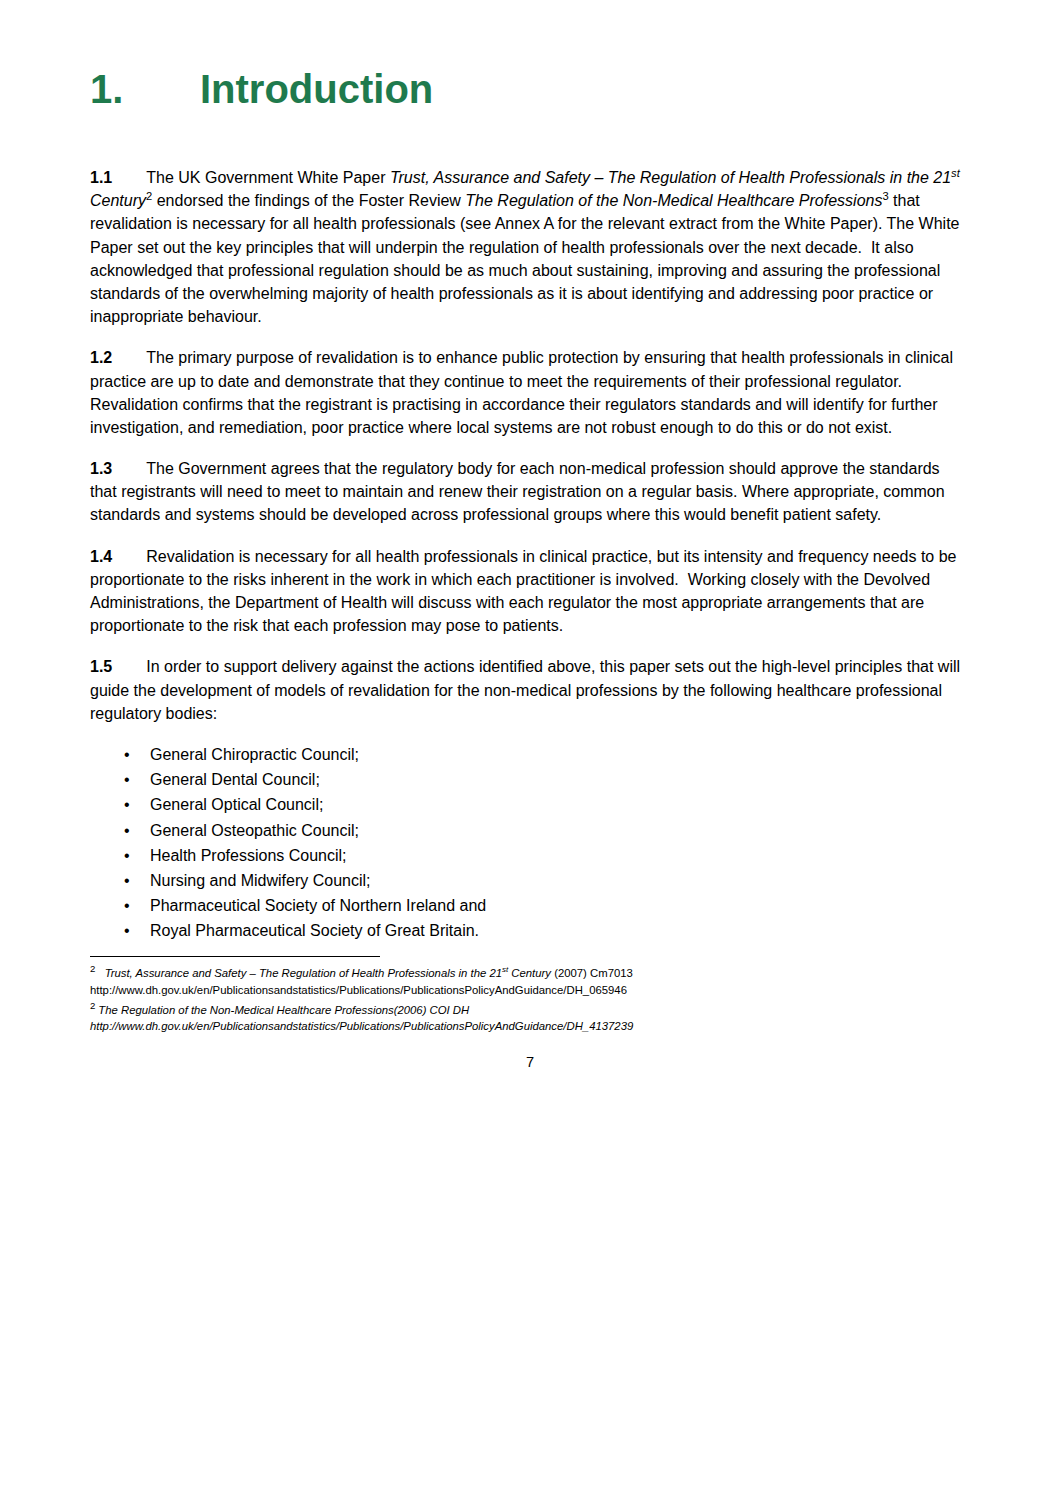1. Introduction
1.1 The UK Government White Paper Trust, Assurance and Safety – The Regulation of Health Professionals in the 21st Century2 endorsed the findings of the Foster Review The Regulation of the Non-Medical Healthcare Professions3 that revalidation is necessary for all health professionals (see Annex A for the relevant extract from the White Paper). The White Paper set out the key principles that will underpin the regulation of health professionals over the next decade. It also acknowledged that professional regulation should be as much about sustaining, improving and assuring the professional standards of the overwhelming majority of health professionals as it is about identifying and addressing poor practice or inappropriate behaviour.
1.2 The primary purpose of revalidation is to enhance public protection by ensuring that health professionals in clinical practice are up to date and demonstrate that they continue to meet the requirements of their professional regulator. Revalidation confirms that the registrant is practising in accordance their regulators standards and will identify for further investigation, and remediation, poor practice where local systems are not robust enough to do this or do not exist.
1.3 The Government agrees that the regulatory body for each non-medical profession should approve the standards that registrants will need to meet to maintain and renew their registration on a regular basis. Where appropriate, common standards and systems should be developed across professional groups where this would benefit patient safety.
1.4 Revalidation is necessary for all health professionals in clinical practice, but its intensity and frequency needs to be proportionate to the risks inherent in the work in which each practitioner is involved. Working closely with the Devolved Administrations, the Department of Health will discuss with each regulator the most appropriate arrangements that are proportionate to the risk that each profession may pose to patients.
1.5 In order to support delivery against the actions identified above, this paper sets out the high-level principles that will guide the development of models of revalidation for the non-medical professions by the following healthcare professional regulatory bodies:
General Chiropractic Council;
General Dental Council;
General Optical Council;
General Osteopathic Council;
Health Professions Council;
Nursing and Midwifery Council;
Pharmaceutical Society of Northern Ireland and
Royal Pharmaceutical Society of Great Britain.
2 Trust, Assurance and Safety – The Regulation of Health Professionals in the 21st Century (2007) Cm7013
http://www.dh.gov.uk/en/Publicationsandstatistics/Publications/PublicationsPolicyAndGuidance/DH_065946
2 The Regulation of the Non-Medical Healthcare Professions(2006) COI DH
http://www.dh.gov.uk/en/Publicationsandstatistics/Publications/PublicationsPolicyAndGuidance/DH_4137239
7